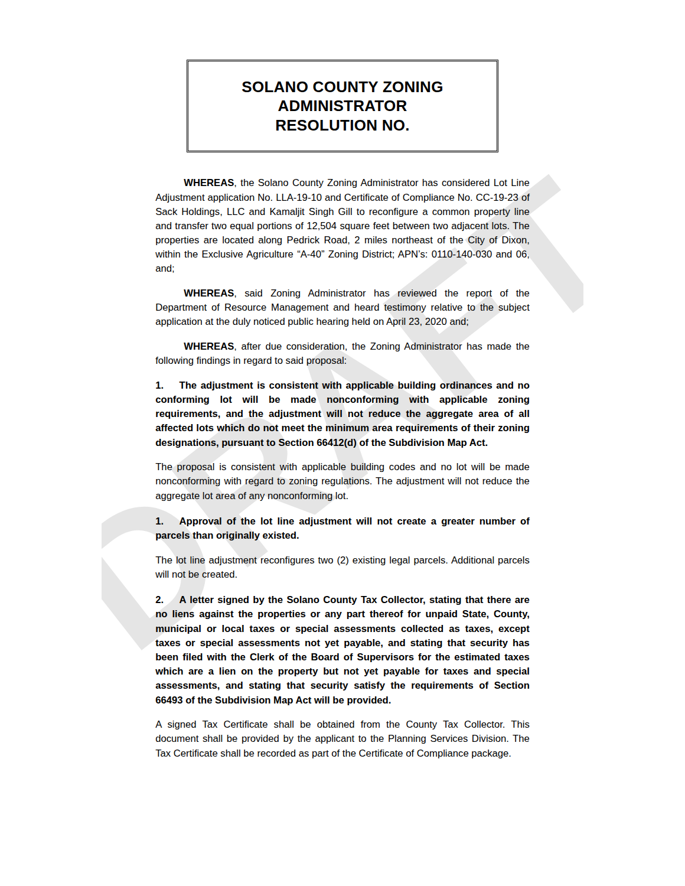DRAFT
SOLANO COUNTY ZONING ADMINISTRATOR
RESOLUTION NO.
WHEREAS, the Solano County Zoning Administrator has considered Lot Line Adjustment application No. LLA-19-10 and Certificate of Compliance No. CC-19-23 of Sack Holdings, LLC and Kamaljit Singh Gill to reconfigure a common property line and transfer two equal portions of 12,504 square feet between two adjacent lots. The properties are located along Pedrick Road, 2 miles northeast of the City of Dixon, within the Exclusive Agriculture “A-40” Zoning District; APN’s: 0110-140-030 and 06, and;
WHEREAS, said Zoning Administrator has reviewed the report of the Department of Resource Management and heard testimony relative to the subject application at the duly noticed public hearing held on April 23, 2020 and;
WHEREAS, after due consideration, the Zoning Administrator has made the following findings in regard to said proposal:
1. The adjustment is consistent with applicable building ordinances and no conforming lot will be made nonconforming with applicable zoning requirements, and the adjustment will not reduce the aggregate area of all affected lots which do not meet the minimum area requirements of their zoning designations, pursuant to Section 66412(d) of the Subdivision Map Act.
The proposal is consistent with applicable building codes and no lot will be made nonconforming with regard to zoning regulations. The adjustment will not reduce the aggregate lot area of any nonconforming lot.
1. Approval of the lot line adjustment will not create a greater number of parcels than originally existed.
The lot line adjustment reconfigures two (2) existing legal parcels. Additional parcels will not be created.
2. A letter signed by the Solano County Tax Collector, stating that there are no liens against the properties or any part thereof for unpaid State, County, municipal or local taxes or special assessments collected as taxes, except taxes or special assessments not yet payable, and stating that security has been filed with the Clerk of the Board of Supervisors for the estimated taxes which are a lien on the property but not yet payable for taxes and special assessments, and stating that security satisfy the requirements of Section 66493 of the Subdivision Map Act will be provided.
A signed Tax Certificate shall be obtained from the County Tax Collector. This document shall be provided by the applicant to the Planning Services Division. The Tax Certificate shall be recorded as part of the Certificate of Compliance package.